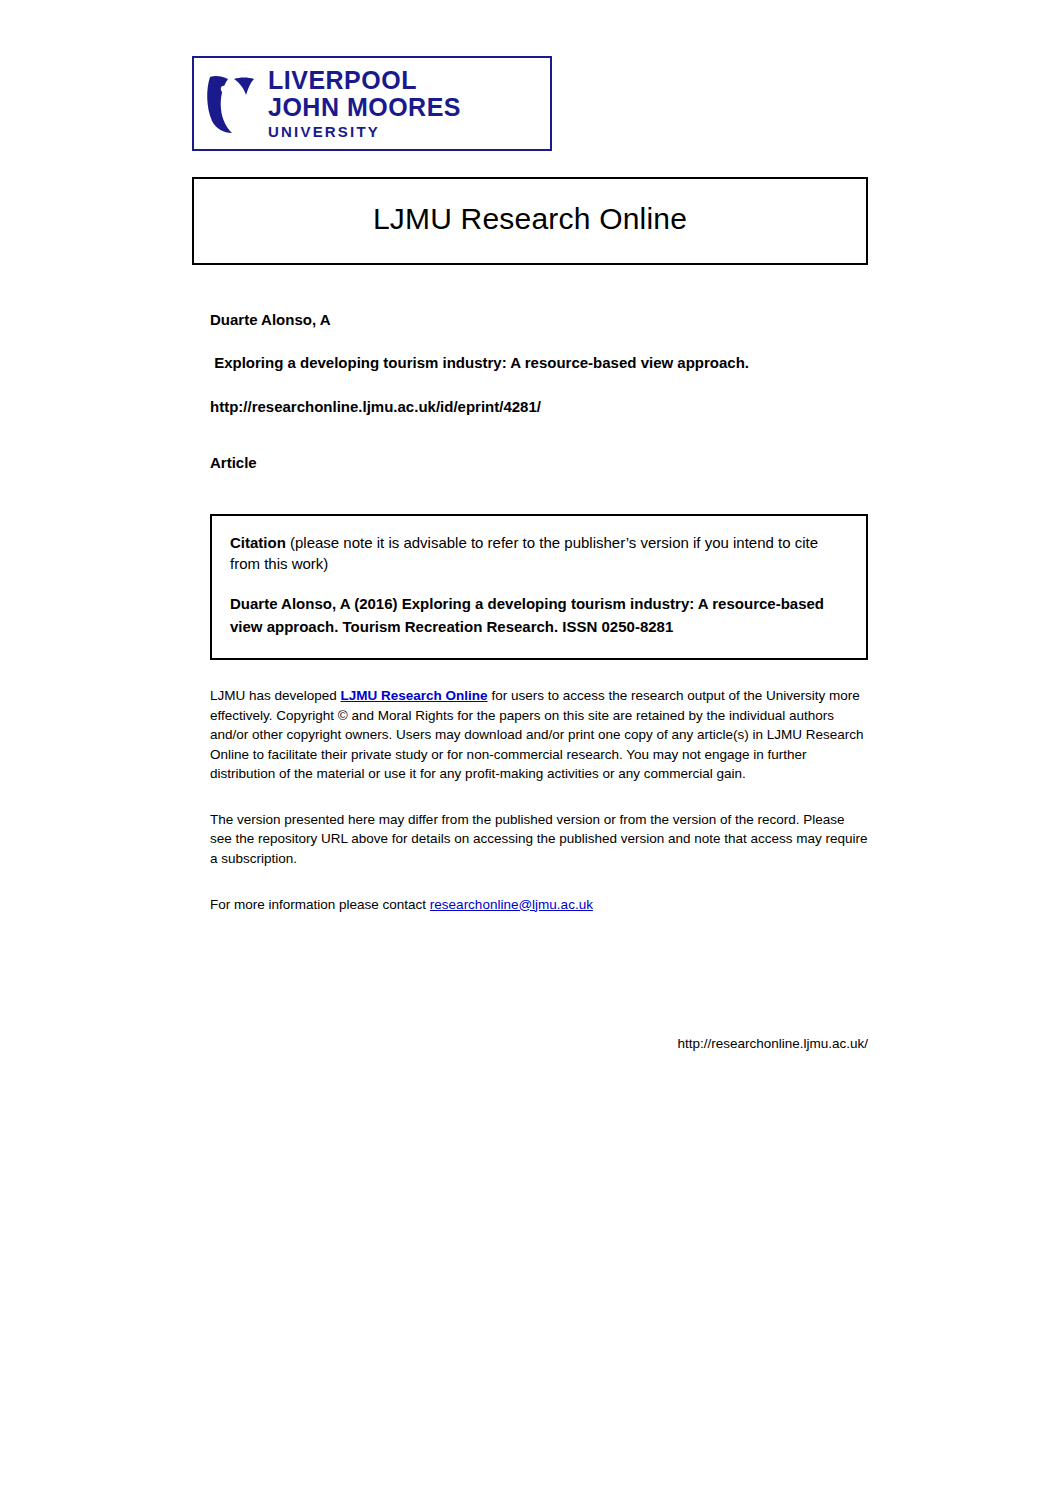LIVERPOOL
JOHN MOORES
UNIVERSITY
LJMU Research Online
Duarte Alonso, A
Exploring a developing tourism industry: A resource-based view approach.
http://researchonline.ljmu.ac.uk/id/eprint/4281/
Article
Citation (please note it is advisable to refer to the publisher’s version if you intend to cite from this work)
Duarte Alonso, A (2016) Exploring a developing tourism industry: A resource-based view approach. Tourism Recreation Research. ISSN 0250-8281
LJMU has developed LJMU Research Online for users to access the research output of the University more effectively. Copyright © and Moral Rights for the papers on this site are retained by the individual authors and/or other copyright owners. Users may download and/or print one copy of any article(s) in LJMU Research Online to facilitate their private study or for non-commercial research. You may not engage in further distribution of the material or use it for any profit-making activities or any commercial gain.
The version presented here may differ from the published version or from the version of the record. Please see the repository URL above for details on accessing the published version and note that access may require a subscription.
For more information please contact researchonline@ljmu.ac.uk
http://researchonline.ljmu.ac.uk/